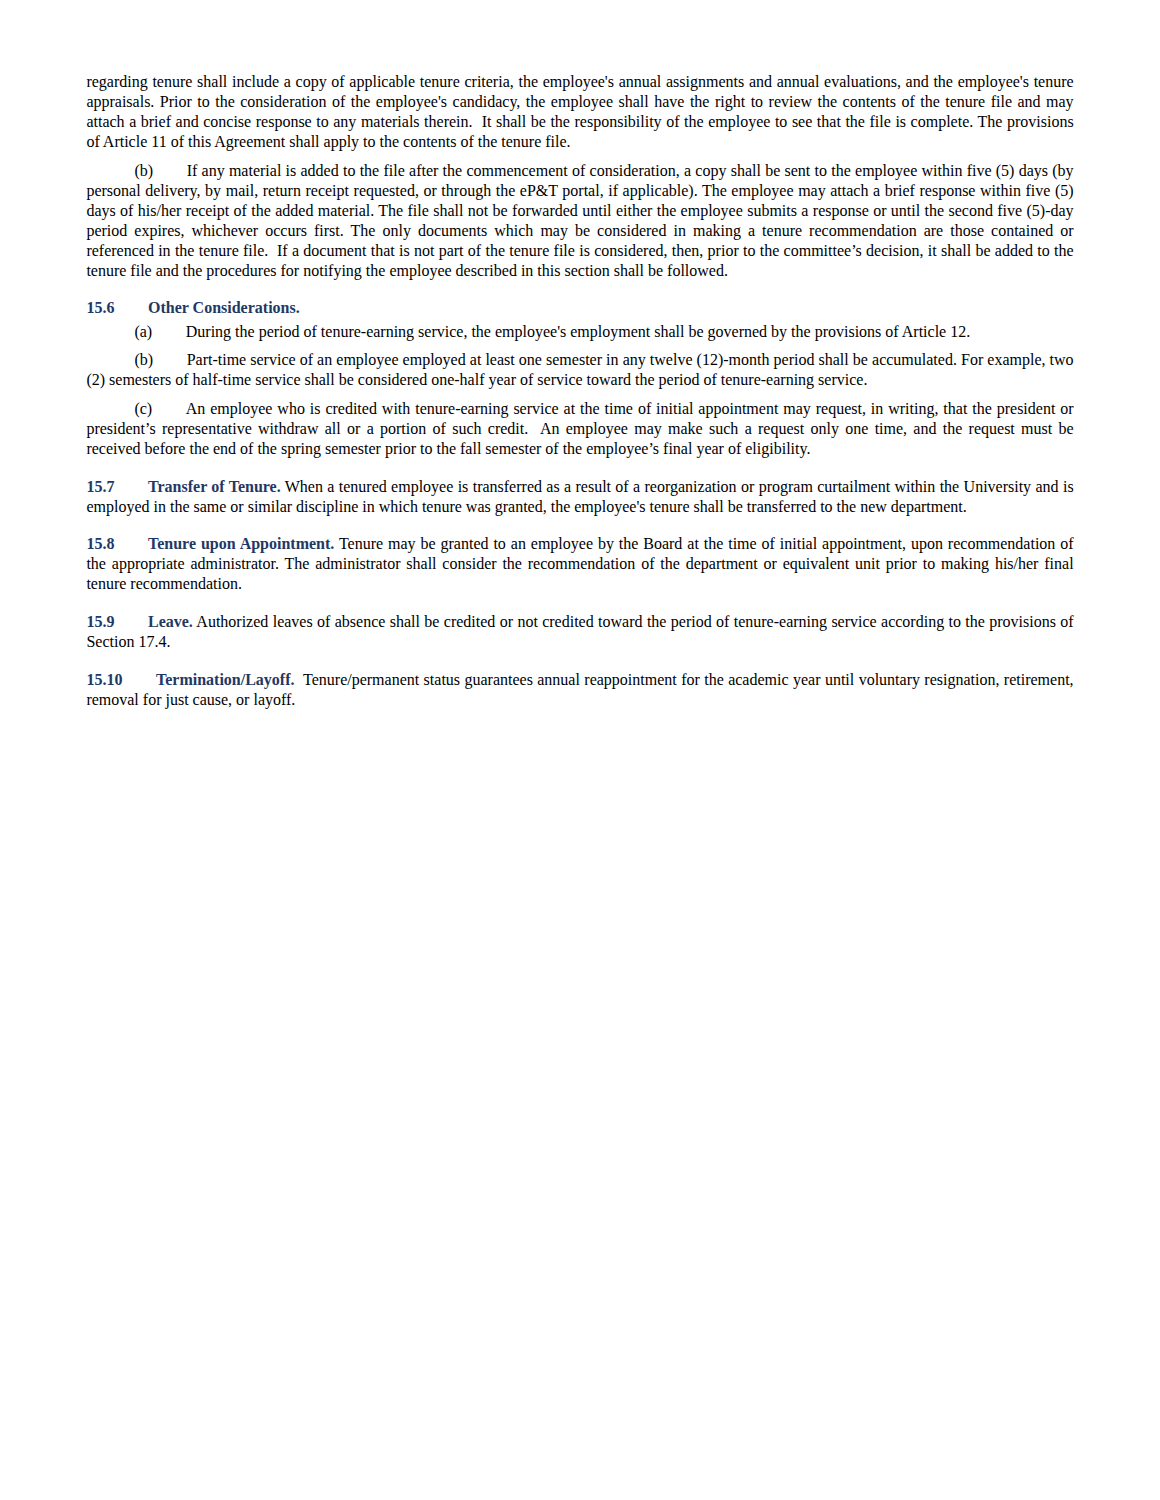regarding tenure shall include a copy of applicable tenure criteria, the employee's annual assignments and annual evaluations, and the employee's tenure appraisals. Prior to the consideration of the employee's candidacy, the employee shall have the right to review the contents of the tenure file and may attach a brief and concise response to any materials therein. It shall be the responsibility of the employee to see that the file is complete. The provisions of Article 11 of this Agreement shall apply to the contents of the tenure file.
(b) If any material is added to the file after the commencement of consideration, a copy shall be sent to the employee within five (5) days (by personal delivery, by mail, return receipt requested, or through the eP&T portal, if applicable). The employee may attach a brief response within five (5) days of his/her receipt of the added material. The file shall not be forwarded until either the employee submits a response or until the second five (5)-day period expires, whichever occurs first. The only documents which may be considered in making a tenure recommendation are those contained or referenced in the tenure file. If a document that is not part of the tenure file is considered, then, prior to the committee’s decision, it shall be added to the tenure file and the procedures for notifying the employee described in this section shall be followed.
15.6 Other Considerations.
(a) During the period of tenure-earning service, the employee's employment shall be governed by the provisions of Article 12.
(b) Part-time service of an employee employed at least one semester in any twelve (12)-month period shall be accumulated. For example, two (2) semesters of half-time service shall be considered one-half year of service toward the period of tenure-earning service.
(c) An employee who is credited with tenure-earning service at the time of initial appointment may request, in writing, that the president or president’s representative withdraw all or a portion of such credit. An employee may make such a request only one time, and the request must be received before the end of the spring semester prior to the fall semester of the employee’s final year of eligibility.
15.7 Transfer of Tenure. When a tenured employee is transferred as a result of a reorganization or program curtailment within the University and is employed in the same or similar discipline in which tenure was granted, the employee's tenure shall be transferred to the new department.
15.8 Tenure upon Appointment. Tenure may be granted to an employee by the Board at the time of initial appointment, upon recommendation of the appropriate administrator. The administrator shall consider the recommendation of the department or equivalent unit prior to making his/her final tenure recommendation.
15.9 Leave. Authorized leaves of absence shall be credited or not credited toward the period of tenure-earning service according to the provisions of Section 17.4.
15.10 Termination/Layoff. Tenure/permanent status guarantees annual reappointment for the academic year until voluntary resignation, retirement, removal for just cause, or layoff.